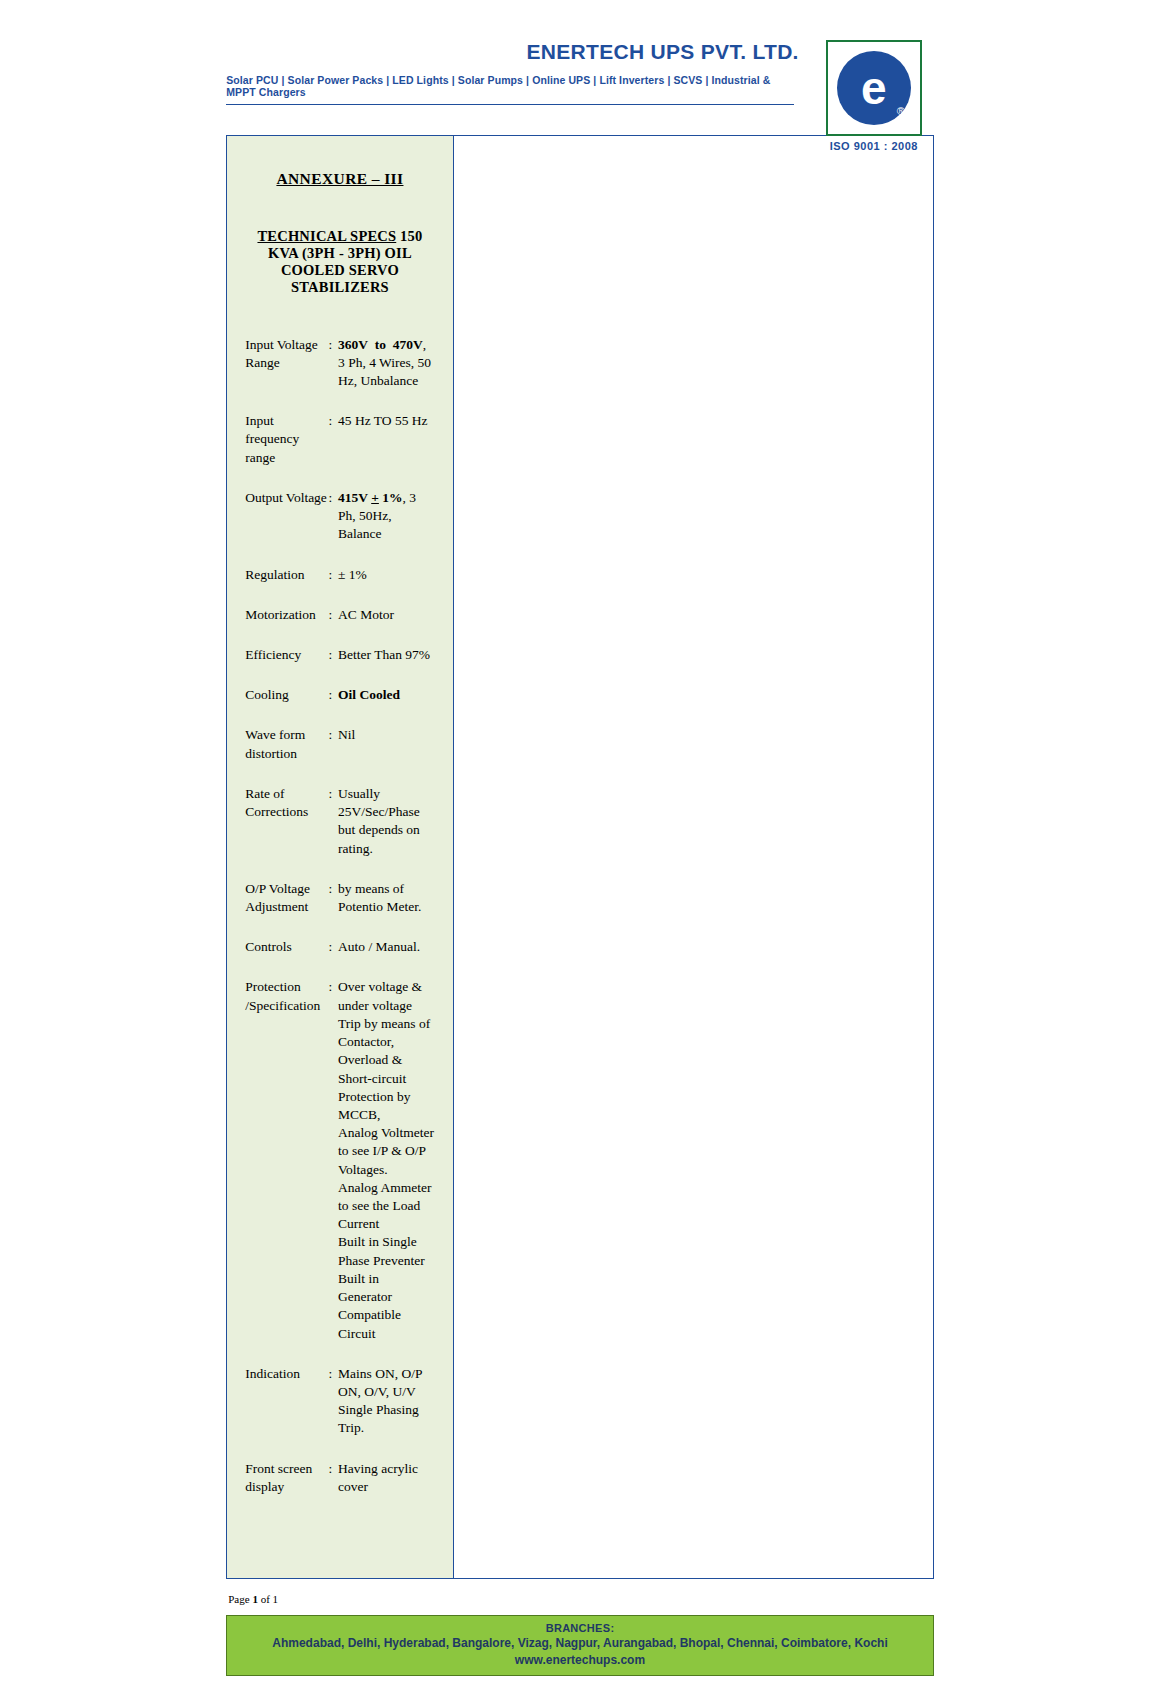e®
ISO 9001 : 2008
ENERTECH UPS PVT. LTD.
Solar PCU | Solar Power Packs | LED Lights | Solar Pumps | Online UPS | Lift Inverters | SCVS | Industrial & MPPT Chargers
| ANNEXURE – III TECHNICAL SPECS 150 KVA (3PH - 3PH) OIL COOLED SERVO STABILIZERS / Input Voltage Range / : / 360V to 470V , 3 Ph, 4 Wires, 50 Hz, Unbalance / / Input frequency range / : / 45 Hz TO 55 Hz / / Output Voltage / : / 415V + 1% , 3 Ph, 50Hz, Balance / / Regulation / : / ± 1% / / Motorization / : / AC Motor / / Efficiency / : / Better Than 97% / / Cooling / : / Oil Cooled / / Wave form distortion / : / Nil / / Rate of Corrections / : / Usually 25V/Sec/Phase but depends on rating. / / O/P Voltage Adjustment / : / by means of Potentio Meter. / / Controls / : / Auto / Manual. / / Protection /Specification / : / Over voltage & under voltage Trip by means of Contactor, Overload & Short-circuit Protection by MCCB, Analog Voltmeter to see I/P & O/P Voltages. Analog Ammeter to see the Load Current Built in Single Phase Preventer Built in Generator Compatible Circuit / / Indication / : / Mains ON, O/P ON, O/V, U/V Single Phasing Trip. / / Front screen display / : / Having acrylic cover / | |
Page 1 of 1
BRANCHES:
Ahmedabad, Delhi, Hyderabad, Bangalore, Vizag, Nagpur, Aurangabad, Bhopal, Chennai, Coimbatore, Kochi
www.enertechups.com